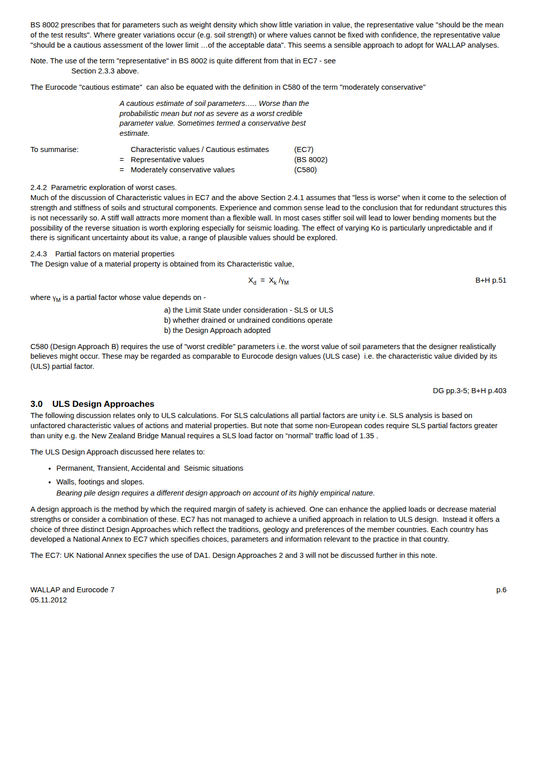BS 8002 prescribes that for parameters such as weight density which show little variation in value, the representative value "should be the mean of the test results". Where greater variations occur (e.g. soil strength) or where values cannot be fixed with confidence, the representative value "should be a cautious assessment of the lower limit …of the acceptable data". This seems a sensible approach to adopt for WALLAP analyses.
Note. The use of the term "representative" in BS 8002 is quite different from that in EC7 - see Section 2.3.3 above.
The Eurocode "cautious estimate" can also be equated with the definition in C580 of the term "moderately conservative"
A cautious estimate of soil parameters….. Worse than the probabilistic mean but not as severe as a worst credible parameter value. Sometimes termed a conservative best estimate.
| To summarise: | | Characteristic values / Cautious estimates | (EC7) |
| | = | Representative values | (BS 8002) |
| | = | Moderately conservative values | (C580) |
2.4.2 Parametric exploration of worst cases.
Much of the discussion of Characteristic values in EC7 and the above Section 2.4.1 assumes that "less is worse" when it come to the selection of strength and stiffness of soils and structural components. Experience and common sense lead to the conclusion that for redundant structures this is not necessarily so. A stiff wall attracts more moment than a flexible wall. In most cases stiffer soil will lead to lower bending moments but the possibility of the reverse situation is worth exploring especially for seismic loading. The effect of varying Ko is particularly unpredictable and if there is significant uncertainty about its value, a range of plausible values should be explored.
2.4.3 Partial factors on material properties
The Design value of a material property is obtained from its Characteristic value,
Xd = Xk /γM B+H p.51
where γM is a partial factor whose value depends on -
a) the Limit State under consideration - SLS or ULS
b) whether drained or undrained conditions operate
b) the Design Approach adopted
C580 (Design Approach B) requires the use of "worst credible" parameters i.e. the worst value of soil parameters that the designer realistically believes might occur. These may be regarded as comparable to Eurocode design values (ULS case) i.e. the characteristic value divided by its (ULS) partial factor.
3.0 ULS Design Approaches
DG pp.3-5; B+H p.403
The following discussion relates only to ULS calculations. For SLS calculations all partial factors are unity i.e. SLS analysis is based on unfactored characteristic values of actions and material properties. But note that some non-European codes require SLS partial factors greater than unity e.g. the New Zealand Bridge Manual requires a SLS load factor on “normal” traffic load of 1.35 .
The ULS Design Approach discussed here relates to:
Permanent, Transient, Accidental and Seismic situations
Walls, footings and slopes. Bearing pile design requires a different design approach on account of its highly empirical nature.
A design approach is the method by which the required margin of safety is achieved. One can enhance the applied loads or decrease material strengths or consider a combination of these. EC7 has not managed to achieve a unified approach in relation to ULS design. Instead it offers a choice of three distinct Design Approaches which reflect the traditions, geology and preferences of the member countries. Each country has developed a National Annex to EC7 which specifies choices, parameters and information relevant to the practice in that country.
The EC7: UK National Annex specifies the use of DA1. Design Approaches 2 and 3 will not be discussed further in this note.
WALLAP and Eurocode 7
05.11.2012
p.6